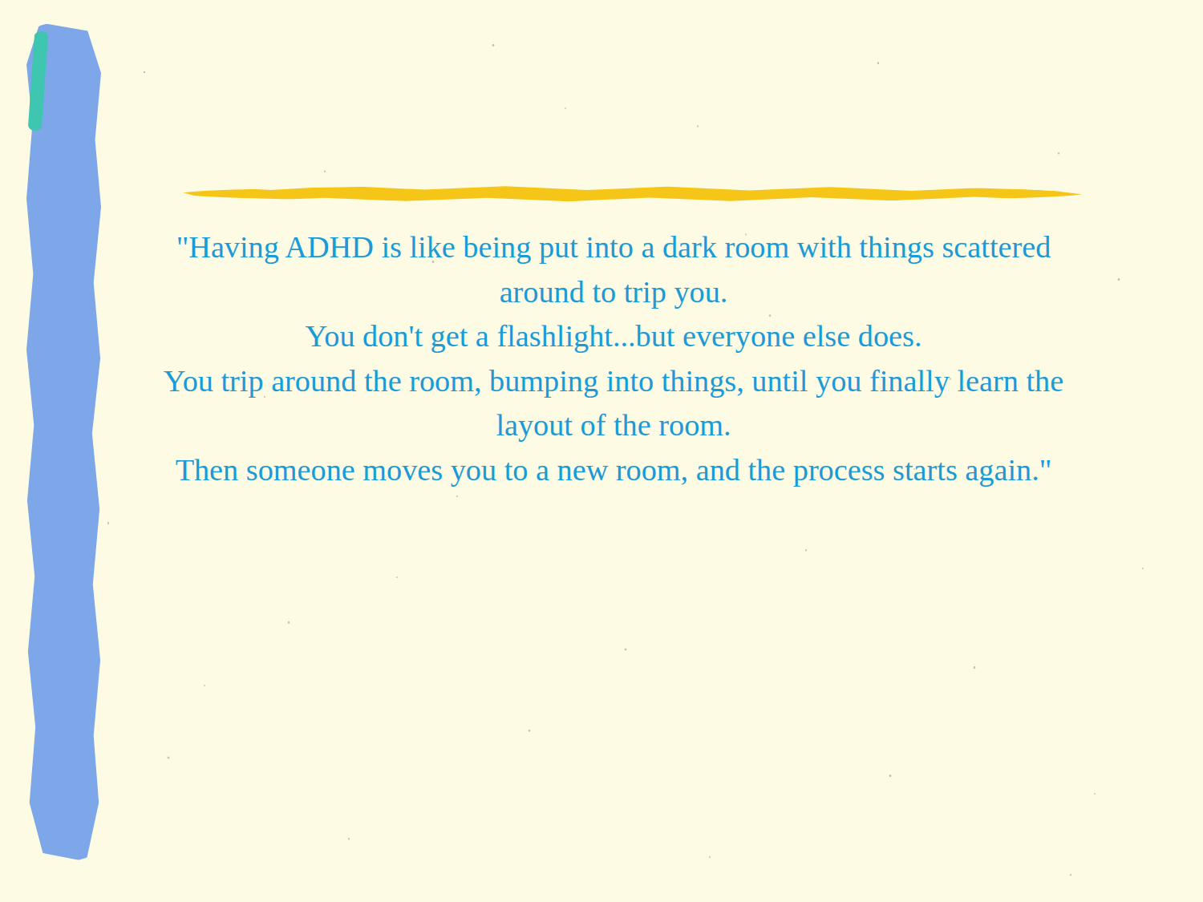"Having ADHD is like being put into a dark room with things scattered around to trip you.
You don't get a flashlight...but everyone else does.
You trip around the room, bumping into things, until you finally learn the layout of the room.
Then someone moves you to a new room, and the process starts again."